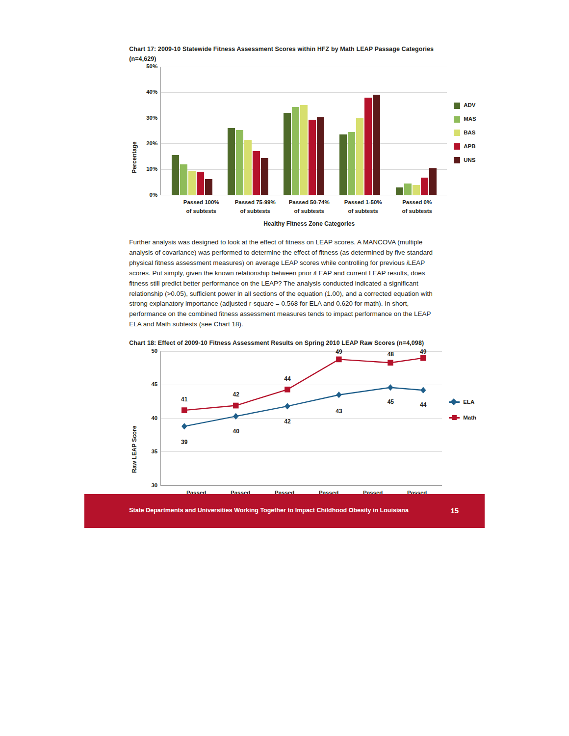Chart 17: 2009-10 Statewide Fitness Assessment Scores within HFZ by Math LEAP Passage Categories (n=4,629)
Percentage
50% 40% 30% 20% 10% 0%
Passed 100%
of subtests
Passed 75-99%
of subtests
Passed 50-74%
of subtests
Passed 1-50%
of subtests
Passed 0%
of subtests
Healthy Fitness Zone Categories
ADV
MAS
BAS
APB
UNS
Further analysis was designed to look at the effect of fitness on LEAP scores. A MANCOVA (multiple analysis of covariance) was performed to determine the effect of fitness (as determined by five standard physical fitness assessment measures) on average LEAP scores while controlling for previous i LEAP scores. Put simply, given the known relationship between prior i LEAP and current LEAP results, does fitness still predict better performance on the LEAP? The analysis conducted indicated a significant relationship (>0.05), sufficient power in all sections of the equation (1.00), and a corrected equation with strong explanatory importance (adjusted r-square = 0.568 for ELA and 0.620 for math). In short, performance on the combined fitness assessment measures tends to impact performance on the LEAP ELA and Math subtests (see Chart 18).
Chart 18: Effect of 2009-10 Fitness Assessment Results on Spring 2010 LEAP Raw Scores (n=4,098)
Raw LEAP Score
50 45 40 35 30
ELA: 38.8,40.3,41.8,43.5,44.6,44.2 -> y = (50-v)/20*280 41 42 44 49 48 49 39 40 42 43 45 44
Passed
0/5
subtests
Passed
1/5
subtests
Passed
2/5
subtests
Passed
3/5
subtests
Passed
4/5
subtests
Passed
5/5
subtests
Fitness Assessment Passage Categories
ELA
Math
State Departments and Universities Working Together to Impact Childhood Obesity in Louisiana
15